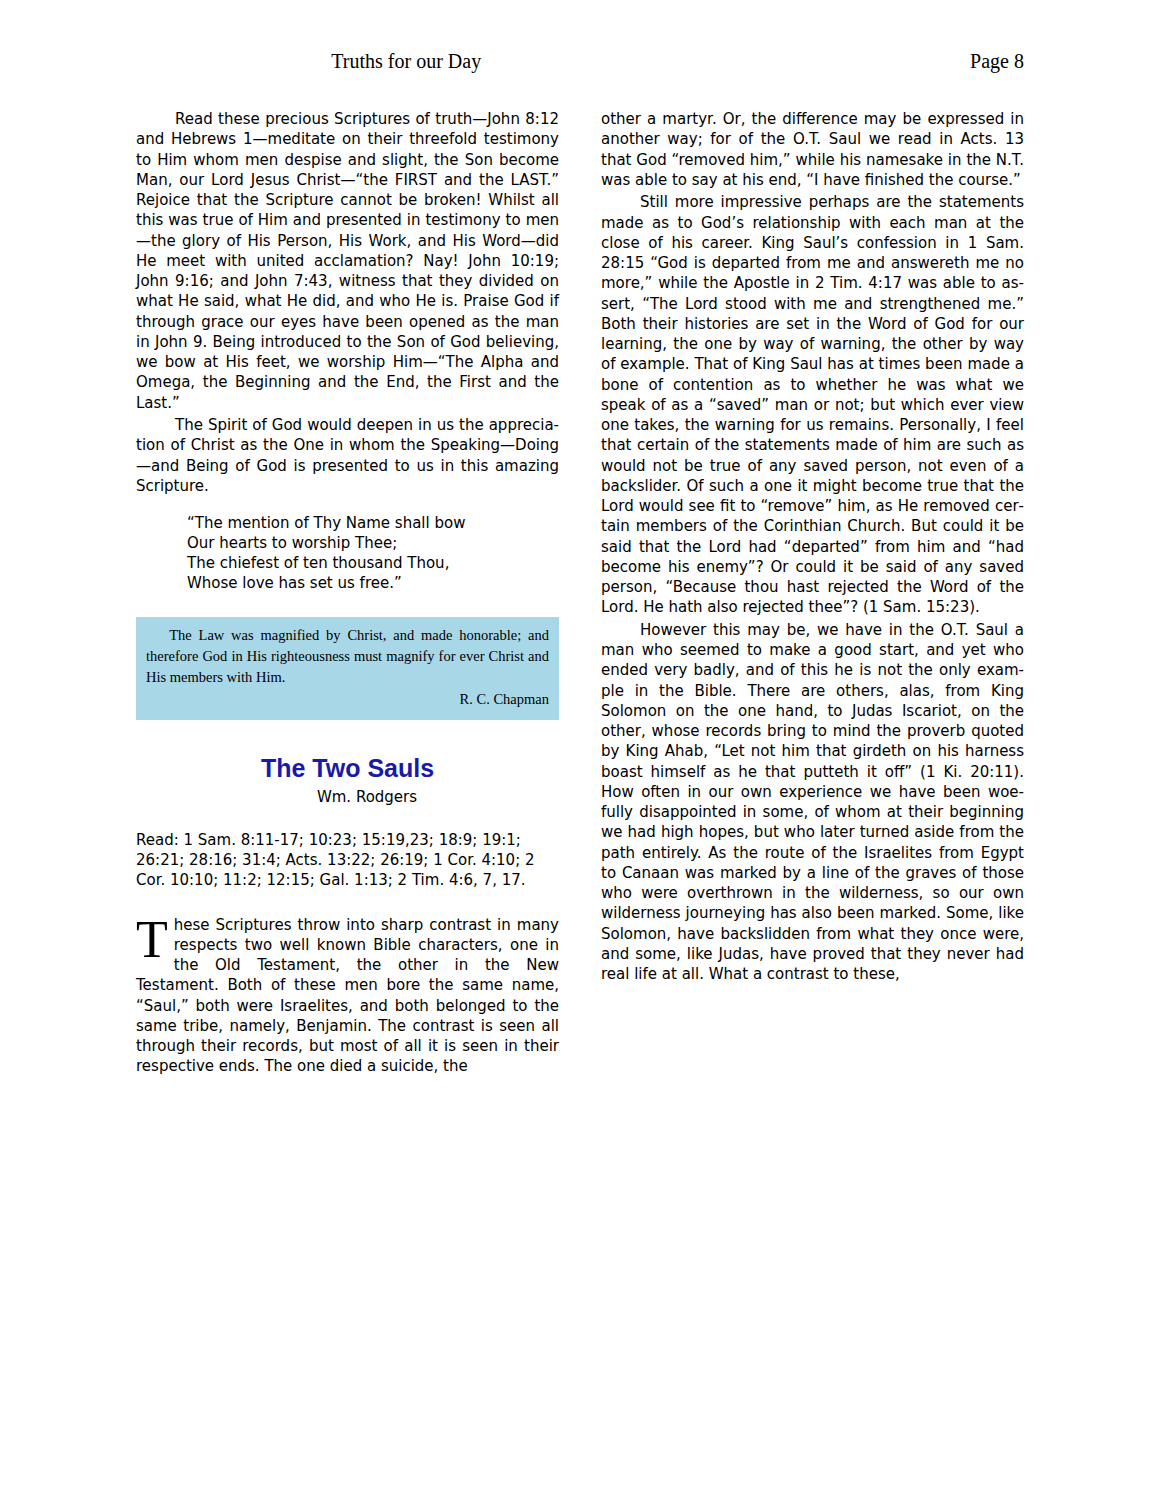Truths for our Day Page 8
Read these precious Scriptures of truth—John 8:12 and Hebrews 1—meditate on their threefold testimony to Him whom men despise and slight, the Son become Man, our Lord Jesus Christ—“the FIRST and the LAST.” Rejoice that the Scripture cannot be broken! Whilst all this was true of Him and presented in testimony to men—the glory of His Person, His Work, and His Word—did He meet with united acclamation? Nay! John 10:19; John 9:16; and John 7:43, witness that they divided on what He said, what He did, and who He is. Praise God if through grace our eyes have been opened as the man in John 9. Being introduced to the Son of God believing, we bow at His feet, we worship Him—“The Alpha and Omega, the Beginning and the End, the First and the Last.”
The Spirit of God would deepen in us the appreciation of Christ as the One in whom the Speaking—Doing—and Being of God is presented to us in this amazing Scripture.
“The mention of Thy Name shall bow Our hearts to worship Thee; The chiefest of ten thousand Thou, Whose love has set us free.”
The Law was magnified by Christ, and made honorable; and therefore God in His righteousness must magnify for ever Christ and His members with Him. R. C. Chapman
The Two Sauls
Wm. Rodgers
Read: 1 Sam. 8:11-17; 10:23; 15:19,23; 18:9; 19:1; 26:21; 28:16; 31:4; Acts. 13:22; 26:19; 1 Cor. 4:10; 2 Cor. 10:10; 11:2; 12:15; Gal. 1:13; 2 Tim. 4:6, 7, 17.
These Scriptures throw into sharp contrast in many respects two well known Bible characters, one in the Old Testament, the other in the New Testament. Both of these men bore the same name, “Saul,” both were Israelites, and both belonged to the same tribe, namely, Benjamin. The contrast is seen all through their records, but most of all it is seen in their respective ends. The one died a suicide, the
other a martyr. Or, the difference may be expressed in another way; for of the O.T. Saul we read in Acts. 13 that God “removed him,” while his namesake in the N.T. was able to say at his end, “I have finished the course.”
Still more impressive perhaps are the statements made as to God’s relationship with each man at the close of his career. King Saul’s confession in 1 Sam. 28:15 “God is departed from me and answereth me no more,” while the Apostle in 2 Tim. 4:17 was able to assert, “The Lord stood with me and strengthened me.” Both their histories are set in the Word of God for our learning, the one by way of warning, the other by way of example. That of King Saul has at times been made a bone of contention as to whether he was what we speak of as a “saved” man or not; but which ever view one takes, the warning for us remains. Personally, I feel that certain of the statements made of him are such as would not be true of any saved person, not even of a backslider. Of such a one it might become true that the Lord would see fit to “remove” him, as He removed certain members of the Corinthian Church. But could it be said that the Lord had “departed” from him and “had become his enemy”? Or could it be said of any saved person, “Because thou hast rejected the Word of the Lord. He hath also rejected thee”? (1 Sam. 15:23).
However this may be, we have in the O.T. Saul a man who seemed to make a good start, and yet who ended very badly, and of this he is not the only example in the Bible. There are others, alas, from King Solomon on the one hand, to Judas Iscariot, on the other, whose records bring to mind the proverb quoted by King Ahab, “Let not him that girdeth on his harness boast himself as he that putteth it off” (1 Ki. 20:11). How often in our own experience we have been woefully disappointed in some, of whom at their beginning we had high hopes, but who later turned aside from the path entirely. As the route of the Israelites from Egypt to Canaan was marked by a line of the graves of those who were overthrown in the wilderness, so our own wilderness journeying has also been marked. Some, like Solomon, have backslidden from what they once were, and some, like Judas, have proved that they never had real life at all. What a contrast to these,